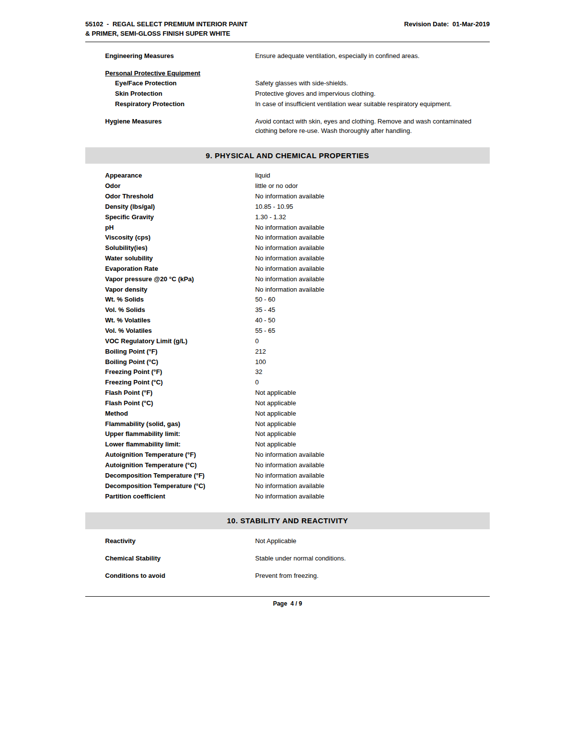55102 - REGAL SELECT PREMIUM INTERIOR PAINT
& PRIMER, SEMI-GLOSS FINISH SUPER WHITE
Revision Date: 01-Mar-2019
| Engineering Measures | Ensure adequate ventilation, especially in confined areas. |
| Personal Protective Equipment | |
| Eye/Face Protection | Safety glasses with side-shields. |
| Skin Protection | Protective gloves and impervious clothing. |
| Respiratory Protection | In case of insufficient ventilation wear suitable respiratory equipment. |
| Hygiene Measures | Avoid contact with skin, eyes and clothing. Remove and wash contaminated clothing before re-use. Wash thoroughly after handling. |
9. PHYSICAL AND CHEMICAL PROPERTIES
| Appearance | liquid |
| Odor | little or no odor |
| Odor Threshold | No information available |
| Density (lbs/gal) | 10.85 - 10.95 |
| Specific Gravity | 1.30 - 1.32 |
| pH | No information available |
| Viscosity (cps) | No information available |
| Solubility(ies) | No information available |
| Water solubility | No information available |
| Evaporation Rate | No information available |
| Vapor pressure @20 °C (kPa) | No information available |
| Vapor density | No information available |
| Wt. % Solids | 50 - 60 |
| Vol. % Solids | 35 - 45 |
| Wt. % Volatiles | 40 - 50 |
| Vol. % Volatiles | 55 - 65 |
| VOC Regulatory Limit (g/L) | 0 |
| Boiling Point (°F) | 212 |
| Boiling Point (°C) | 100 |
| Freezing Point (°F) | 32 |
| Freezing Point (°C) | 0 |
| Flash Point (°F) | Not applicable |
| Flash Point (°C) | Not applicable |
| Method | Not applicable |
| Flammability (solid, gas) | Not applicable |
| Upper flammability limit: | Not applicable |
| Lower flammability limit: | Not applicable |
| Autoignition Temperature (°F) | No information available |
| Autoignition Temperature (°C) | No information available |
| Decomposition Temperature (°F) | No information available |
| Decomposition Temperature (°C) | No information available |
| Partition coefficient | No information available |
10. STABILITY AND REACTIVITY
| Reactivity | Not Applicable |
| Chemical Stability | Stable under normal conditions. |
| Conditions to avoid | Prevent from freezing. |
Page 4 / 9